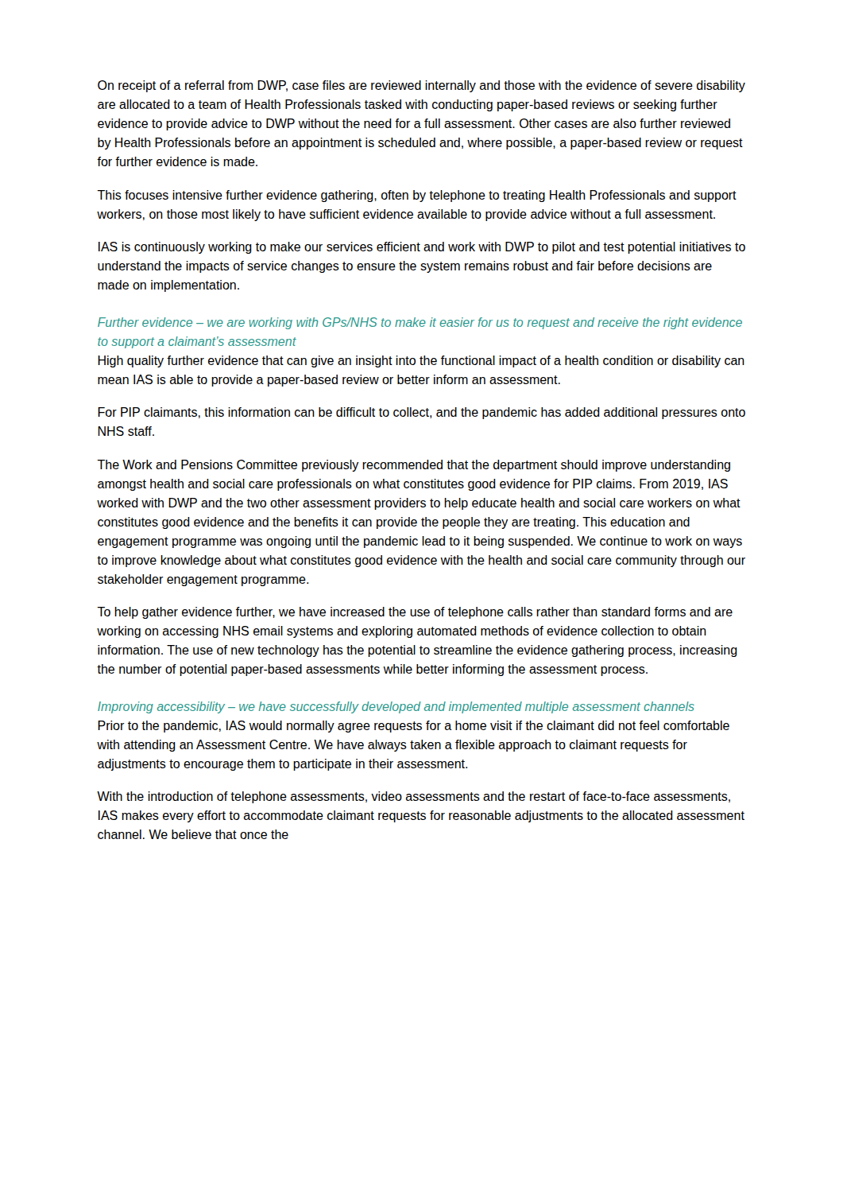On receipt of a referral from DWP, case files are reviewed internally and those with the evidence of severe disability are allocated to a team of Health Professionals tasked with conducting paper-based reviews or seeking further evidence to provide advice to DWP without the need for a full assessment. Other cases are also further reviewed by Health Professionals before an appointment is scheduled and, where possible, a paper-based review or request for further evidence is made.
This focuses intensive further evidence gathering, often by telephone to treating Health Professionals and support workers, on those most likely to have sufficient evidence available to provide advice without a full assessment.
IAS is continuously working to make our services efficient and work with DWP to pilot and test potential initiatives to understand the impacts of service changes to ensure the system remains robust and fair before decisions are made on implementation.
Further evidence – we are working with GPs/NHS to make it easier for us to request and receive the right evidence to support a claimant’s assessment
High quality further evidence that can give an insight into the functional impact of a health condition or disability can mean IAS is able to provide a paper-based review or better inform an assessment.
For PIP claimants, this information can be difficult to collect, and the pandemic has added additional pressures onto NHS staff.
The Work and Pensions Committee previously recommended that the department should improve understanding amongst health and social care professionals on what constitutes good evidence for PIP claims. From 2019, IAS worked with DWP and the two other assessment providers to help educate health and social care workers on what constitutes good evidence and the benefits it can provide the people they are treating. This education and engagement programme was ongoing until the pandemic lead to it being suspended. We continue to work on ways to improve knowledge about what constitutes good evidence with the health and social care community through our stakeholder engagement programme.
To help gather evidence further, we have increased the use of telephone calls rather than standard forms and are working on accessing NHS email systems and exploring automated methods of evidence collection to obtain information. The use of new technology has the potential to streamline the evidence gathering process, increasing the number of potential paper-based assessments while better informing the assessment process.
Improving accessibility – we have successfully developed and implemented multiple assessment channels
Prior to the pandemic, IAS would normally agree requests for a home visit if the claimant did not feel comfortable with attending an Assessment Centre. We have always taken a flexible approach to claimant requests for adjustments to encourage them to participate in their assessment.
With the introduction of telephone assessments, video assessments and the restart of face-to-face assessments, IAS makes every effort to accommodate claimant requests for reasonable adjustments to the allocated assessment channel. We believe that once the